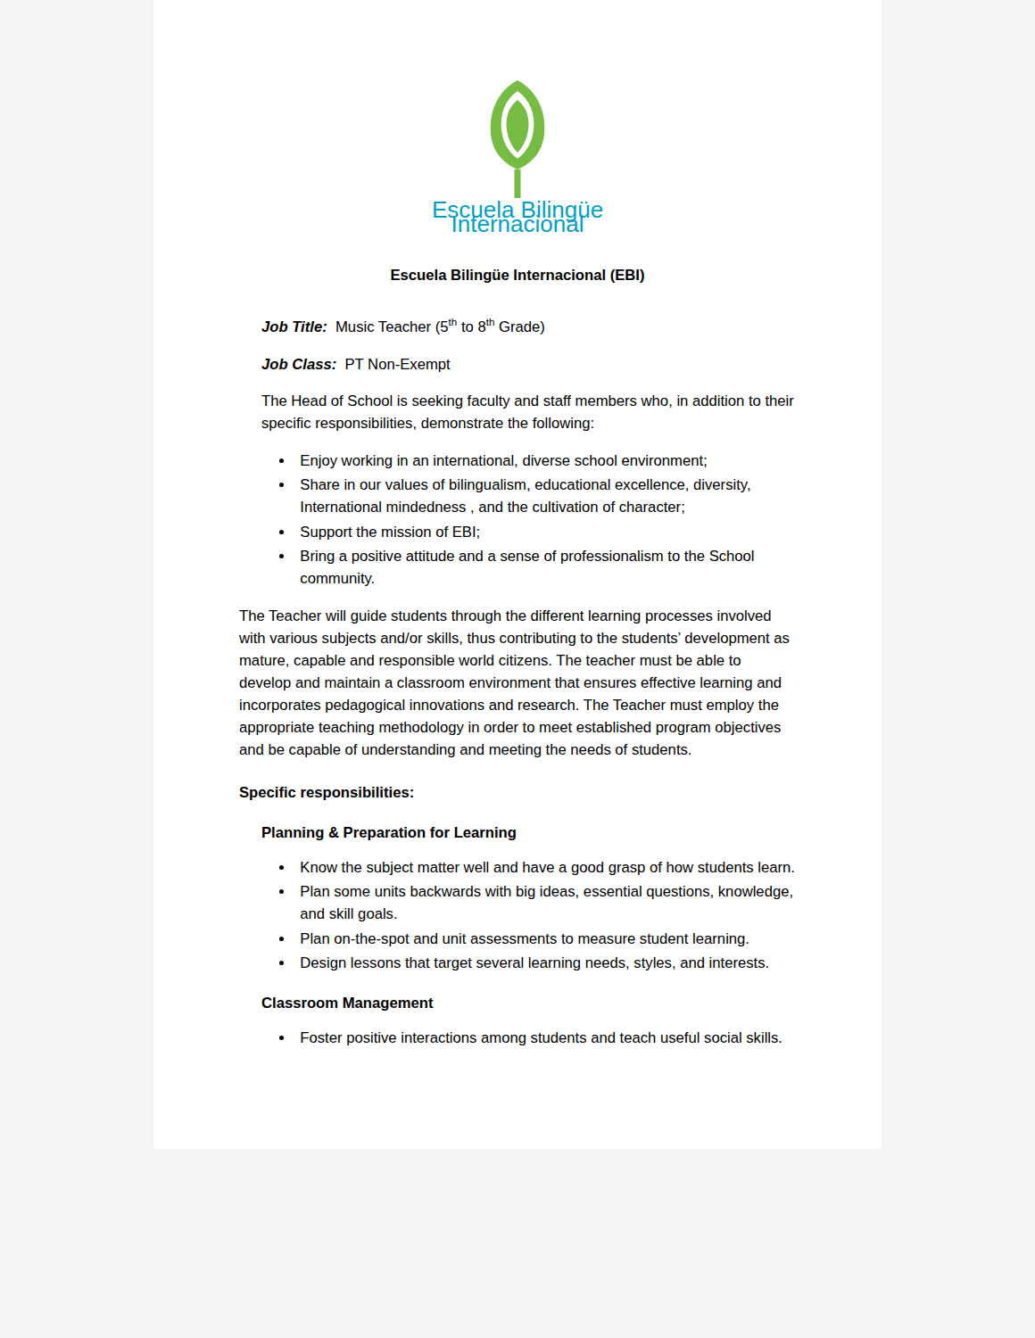Escuela Bilingüe Internacional (EBI)
Job Title: Music Teacher (5th to 8th Grade)
Job Class: PT Non-Exempt
The Head of School is seeking faculty and staff members who, in addition to their specific responsibilities, demonstrate the following:
Enjoy working in an international, diverse school environment;
Share in our values of bilingualism, educational excellence, diversity, International mindedness , and the cultivation of character;
Support the mission of EBI;
Bring a positive attitude and a sense of professionalism to the School community.
The Teacher will guide students through the different learning processes involved with various subjects and/or skills, thus contributing to the students’ development as mature, capable and responsible world citizens. The teacher must be able to develop and maintain a classroom environment that ensures effective learning and incorporates pedagogical innovations and research. The Teacher must employ the appropriate teaching methodology in order to meet established program objectives and be capable of understanding and meeting the needs of students.
Specific responsibilities:
Planning & Preparation for Learning
Know the subject matter well and have a good grasp of how students learn.
Plan some units backwards with big ideas, essential questions, knowledge, and skill goals.
Plan on-the-spot and unit assessments to measure student learning.
Design lessons that target several learning needs, styles, and interests.
Classroom Management
Foster positive interactions among students and teach useful social skills.